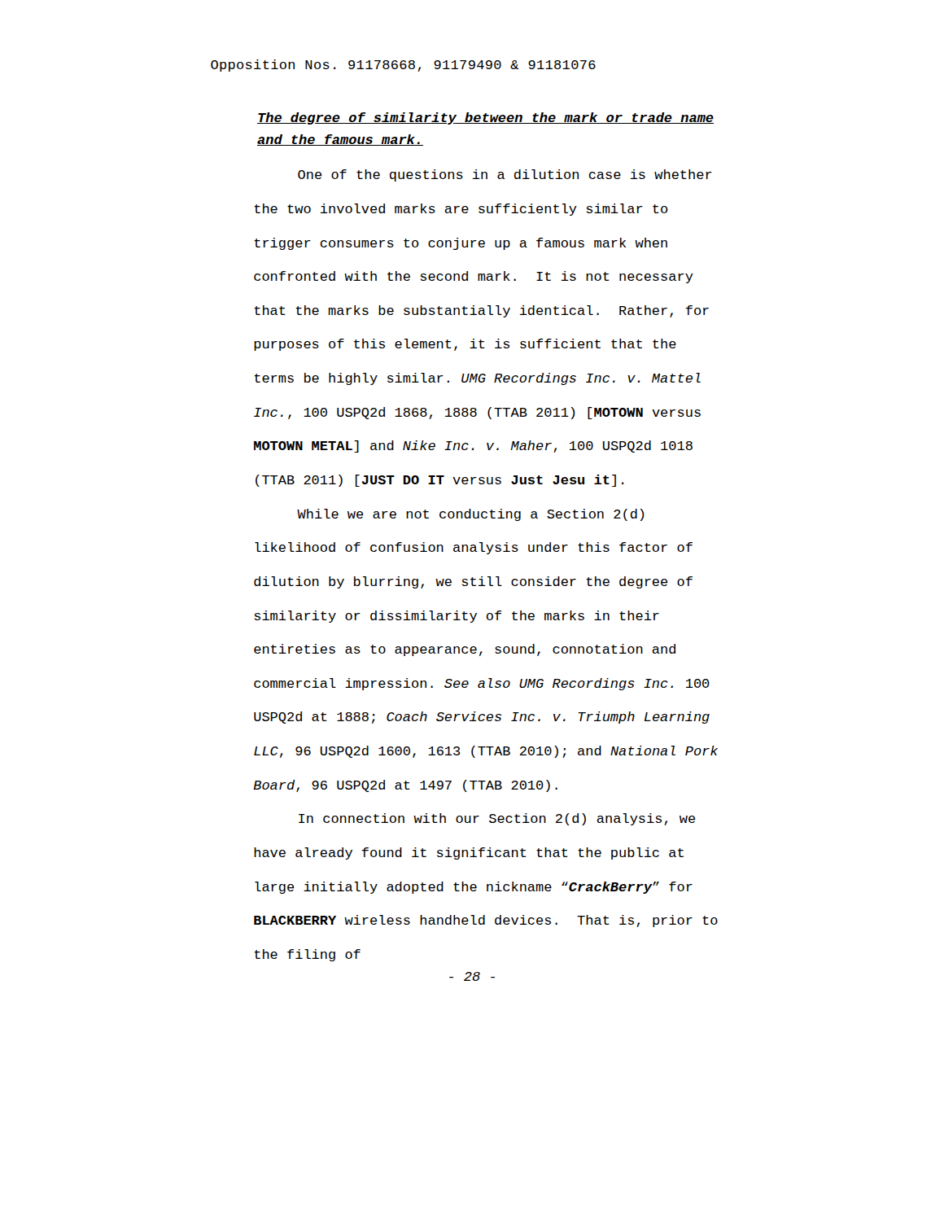Opposition Nos. 91178668, 91179490 & 91181076
The degree of similarity between the mark or trade name and the famous mark.
One of the questions in a dilution case is whether the two involved marks are sufficiently similar to trigger consumers to conjure up a famous mark when confronted with the second mark. It is not necessary that the marks be substantially identical. Rather, for purposes of this element, it is sufficient that the terms be highly similar. UMG Recordings Inc. v. Mattel Inc., 100 USPQ2d 1868, 1888 (TTAB 2011) [MOTOWN versus MOTOWN METAL] and Nike Inc. v. Maher, 100 USPQ2d 1018 (TTAB 2011) [JUST DO IT versus Just Jesu it].
While we are not conducting a Section 2(d) likelihood of confusion analysis under this factor of dilution by blurring, we still consider the degree of similarity or dissimilarity of the marks in their entireties as to appearance, sound, connotation and commercial impression. See also UMG Recordings Inc. 100 USPQ2d at 1888; Coach Services Inc. v. Triumph Learning LLC, 96 USPQ2d 1600, 1613 (TTAB 2010); and National Pork Board, 96 USPQ2d at 1497 (TTAB 2010).
In connection with our Section 2(d) analysis, we have already found it significant that the public at large initially adopted the nickname “CrackBerry” for BLACKBERRY wireless handheld devices. That is, prior to the filing of
- 28 -